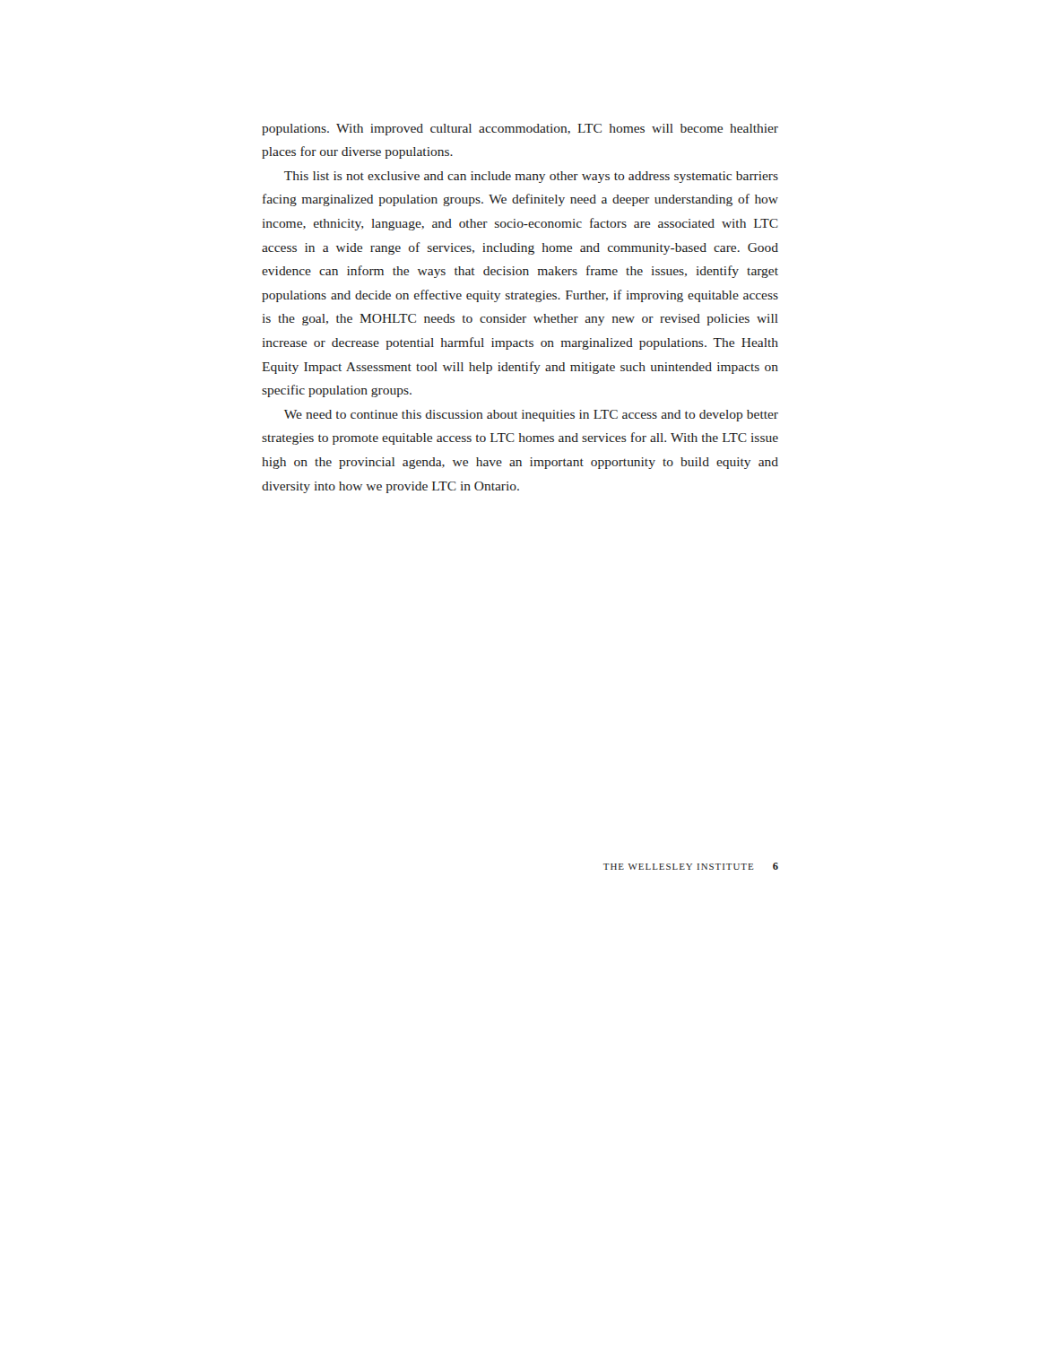populations. With improved cultural accommodation, LTC homes will become healthier places for our diverse populations.
This list is not exclusive and can include many other ways to address systematic barriers facing marginalized population groups. We definitely need a deeper understanding of how income, ethnicity, language, and other socio-economic factors are associated with LTC access in a wide range of services, including home and community-based care. Good evidence can inform the ways that decision makers frame the issues, identify target populations and decide on effective equity strategies. Further, if improving equitable access is the goal, the MOHLTC needs to consider whether any new or revised policies will increase or decrease potential harmful impacts on marginalized populations. The Health Equity Impact Assessment tool will help identify and mitigate such unintended impacts on specific population groups.
We need to continue this discussion about inequities in LTC access and to develop better strategies to promote equitable access to LTC homes and services for all. With the LTC issue high on the provincial agenda, we have an important opportunity to build equity and diversity into how we provide LTC in Ontario.
The Wellesley Institute6